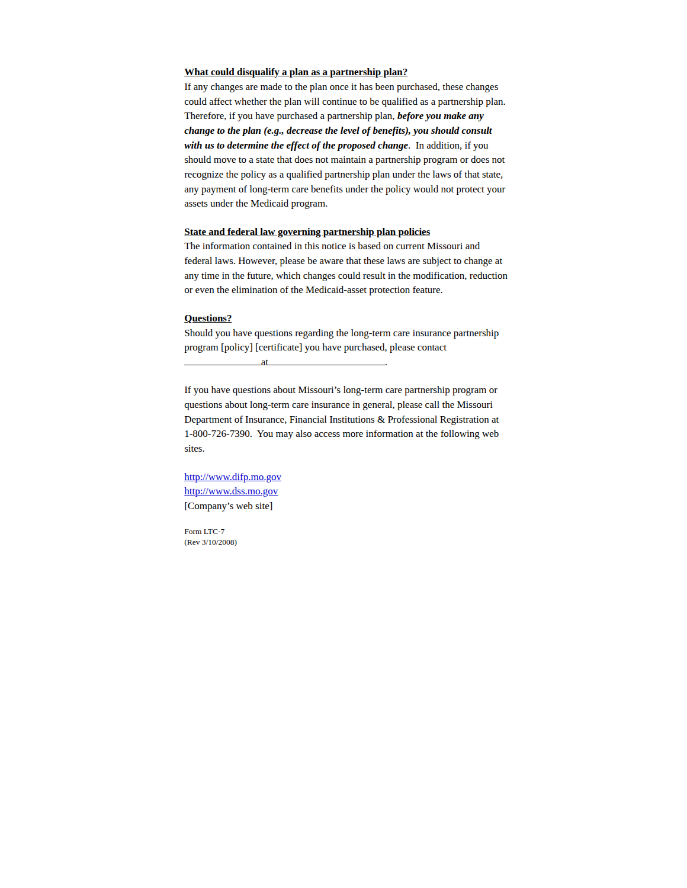What could disqualify a plan as a partnership plan?
If any changes are made to the plan once it has been purchased, these changes could affect whether the plan will continue to be qualified as a partnership plan. Therefore, if you have purchased a partnership plan, before you make any change to the plan (e.g., decrease the level of benefits), you should consult with us to determine the effect of the proposed change. In addition, if you should move to a state that does not maintain a partnership program or does not recognize the policy as a qualified partnership plan under the laws of that state, any payment of long-term care benefits under the policy would not protect your assets under the Medicaid program.
State and federal law governing partnership plan policies
The information contained in this notice is based on current Missouri and federal laws. However, please be aware that these laws are subject to change at any time in the future, which changes could result in the modification, reduction or even the elimination of the Medicaid-asset protection feature.
Questions?
Should you have questions regarding the long-term care insurance partnership program [policy] [certificate] you have purchased, please contact at .
If you have questions about Missouri’s long-term care partnership program or questions about long-term care insurance in general, please call the Missouri Department of Insurance, Financial Institutions & Professional Registration at 1-800-726-7390. You may also access more information at the following web sites.
http://www.difp.mo.gov
http://www.dss.mo.gov
[Company’s web site]
Form LTC-7
(Rev 3/10/2008)